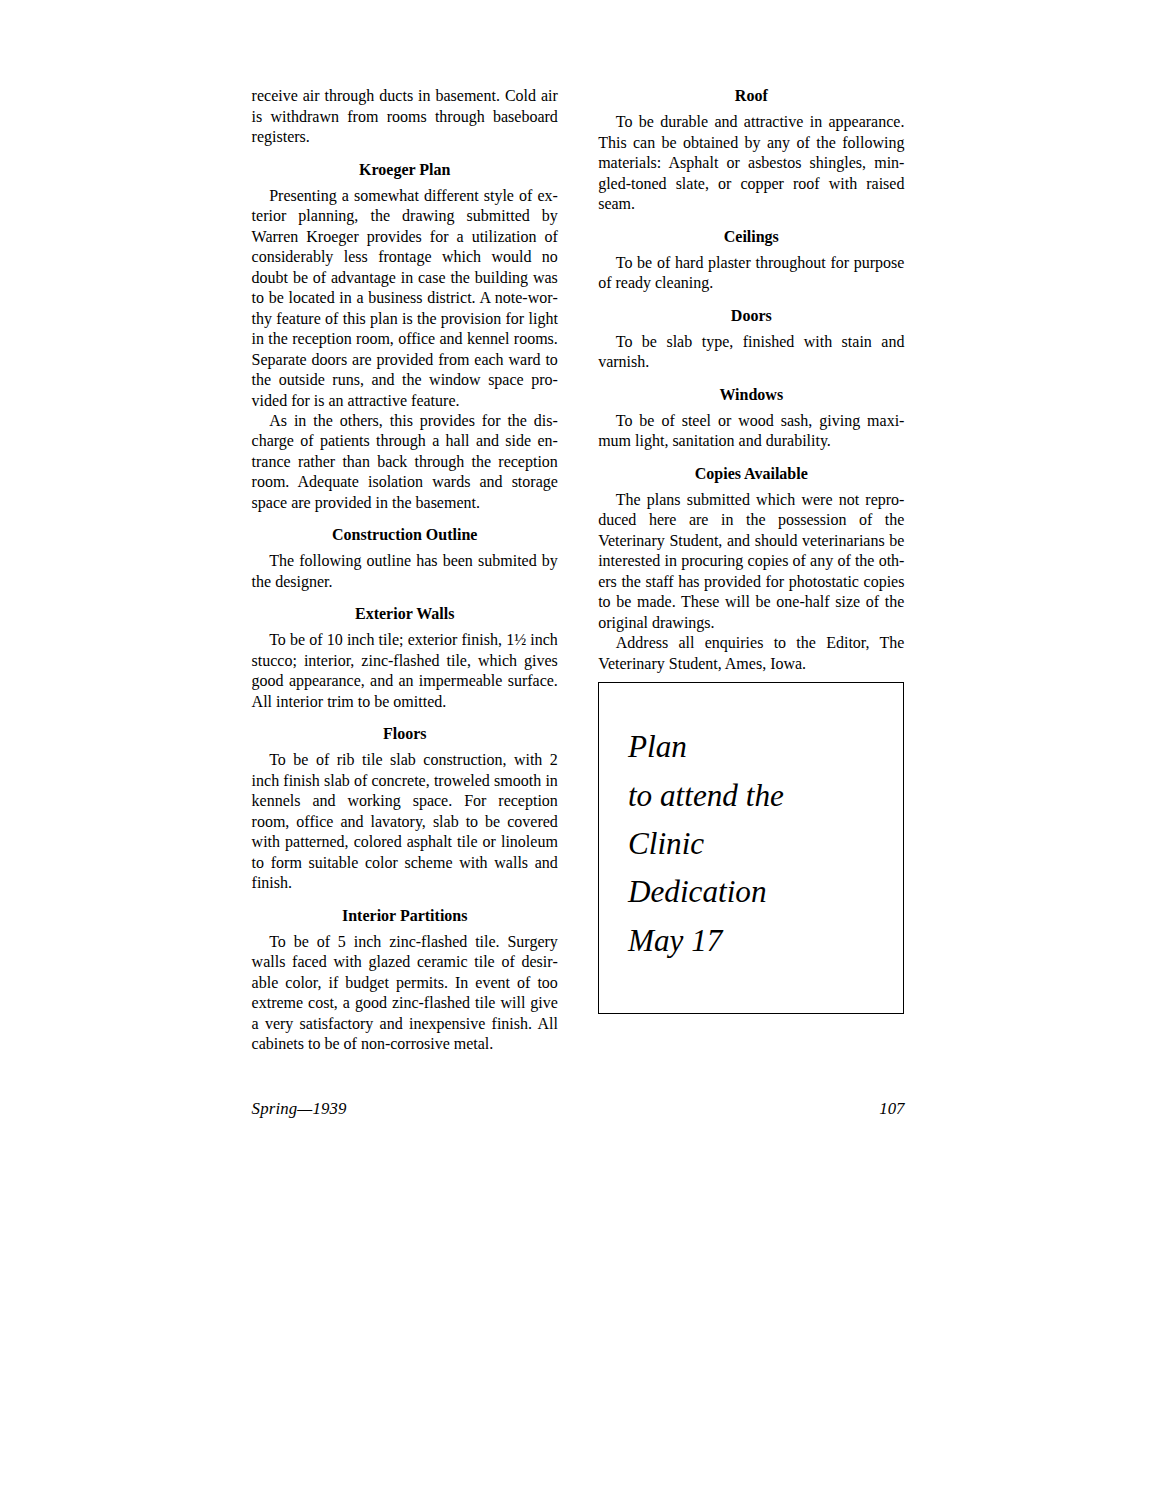receive air through ducts in basement. Cold air is withdrawn from rooms through baseboard registers.
Kroeger Plan
Presenting a somewhat different style of exterior planning, the drawing submitted by Warren Kroeger provides for a utilization of considerably less frontage which would no doubt be of advantage in case the building was to be located in a business district. A note-worthy feature of this plan is the provision for light in the reception room, office and kennel rooms. Separate doors are provided from each ward to the outside runs, and the window space provided for is an attractive feature.
As in the others, this provides for the discharge of patients through a hall and side entrance rather than back through the reception room. Adequate isolation wards and storage space are provided in the basement.
Construction Outline
The following outline has been submited by the designer.
Exterior Walls
To be of 10 inch tile; exterior finish, 1½ inch stucco; interior, zinc-flashed tile, which gives good appearance, and an impermeable surface. All interior trim to be omitted.
Floors
To be of rib tile slab construction, with 2 inch finish slab of concrete, troweled smooth in kennels and working space. For reception room, office and lavatory, slab to be covered with patterned, colored asphalt tile or linoleum to form suitable color scheme with walls and finish.
Interior Partitions
To be of 5 inch zinc-flashed tile. Surgery walls faced with glazed ceramic tile of desirable color, if budget permits. In event of too extreme cost, a good zinc-flashed tile will give a very satisfactory and inexpensive finish. All cabinets to be of non-corrosive metal.
Roof
To be durable and attractive in appearance. This can be obtained by any of the following materials: Asphalt or asbestos shingles, mingled-toned slate, or copper roof with raised seam.
Ceilings
To be of hard plaster throughout for purpose of ready cleaning.
Doors
To be slab type, finished with stain and varnish.
Windows
To be of steel or wood sash, giving maximum light, sanitation and durability.
Copies Available
The plans submitted which were not reproduced here are in the possession of the Veterinary Student, and should veterinarians be interested in procuring copies of any of the others the staff has provided for photostatic copies to be made. These will be one-half size of the original drawings.
Address all enquiries to the Editor, The Veterinary Student, Ames, Iowa.
Plan
to attend the
Clinic
Dedication
May 17
Spring—1939 107